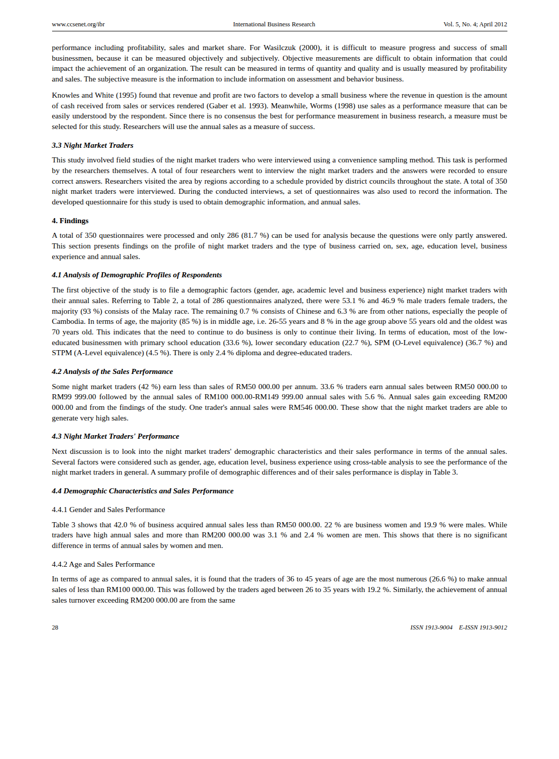www.ccsenet.org/ibr
International Business Research
Vol. 5, No. 4; April 2012
performance including profitability, sales and market share. For Wasilczuk (2000), it is difficult to measure progress and success of small businessmen, because it can be measured objectively and subjectively. Objective measurements are difficult to obtain information that could impact the achievement of an organization. The result can be measured in terms of quantity and quality and is usually measured by profitability and sales. The subjective measure is the information to include information on assessment and behavior business.
Knowles and White (1995) found that revenue and profit are two factors to develop a small business where the revenue in question is the amount of cash received from sales or services rendered (Gaber et al. 1993). Meanwhile, Worms (1998) use sales as a performance measure that can be easily understood by the respondent. Since there is no consensus the best for performance measurement in business research, a measure must be selected for this study. Researchers will use the annual sales as a measure of success.
3.3 Night Market Traders
This study involved field studies of the night market traders who were interviewed using a convenience sampling method. This task is performed by the researchers themselves. A total of four researchers went to interview the night market traders and the answers were recorded to ensure correct answers. Researchers visited the area by regions according to a schedule provided by district councils throughout the state. A total of 350 night market traders were interviewed. During the conducted interviews, a set of questionnaires was also used to record the information. The developed questionnaire for this study is used to obtain demographic information, and annual sales.
4. Findings
A total of 350 questionnaires were processed and only 286 (81.7 %) can be used for analysis because the questions were only partly answered. This section presents findings on the profile of night market traders and the type of business carried on, sex, age, education level, business experience and annual sales.
4.1 Analysis of Demographic Profiles of Respondents
The first objective of the study is to file a demographic factors (gender, age, academic level and business experience) night market traders with their annual sales. Referring to Table 2, a total of 286 questionnaires analyzed, there were 53.1 % and 46.9 % male traders female traders, the majority (93 %) consists of the Malay race. The remaining 0.7 % consists of Chinese and 6.3 % are from other nations, especially the people of Cambodia. In terms of age, the majority (85 %) is in middle age, i.e. 26-55 years and 8 % in the age group above 55 years old and the oldest was 70 years old. This indicates that the need to continue to do business is only to continue their living. In terms of education, most of the low-educated businessmen with primary school education (33.6 %), lower secondary education (22.7 %), SPM (O-Level equivalence) (36.7 %) and STPM (A-Level equivalence) (4.5 %). There is only 2.4 % diploma and degree-educated traders.
4.2 Analysis of the Sales Performance
Some night market traders (42 %) earn less than sales of RM50 000.00 per annum. 33.6 % traders earn annual sales between RM50 000.00 to RM99 999.00 followed by the annual sales of RM100 000.00-RM149 999.00 annual sales with 5.6 %. Annual sales gain exceeding RM200 000.00 and from the findings of the study. One trader's annual sales were RM546 000.00. These show that the night market traders are able to generate very high sales.
4.3 Night Market Traders' Performance
Next discussion is to look into the night market traders' demographic characteristics and their sales performance in terms of the annual sales. Several factors were considered such as gender, age, education level, business experience using cross-table analysis to see the performance of the night market traders in general. A summary profile of demographic differences and of their sales performance is display in Table 3.
4.4 Demographic Characteristics and Sales Performance
4.4.1 Gender and Sales Performance
Table 3 shows that 42.0 % of business acquired annual sales less than RM50 000.00. 22 % are business women and 19.9 % were males. While traders have high annual sales and more than RM200 000.00 was 3.1 % and 2.4 % women are men. This shows that there is no significant difference in terms of annual sales by women and men.
4.4.2 Age and Sales Performance
In terms of age as compared to annual sales, it is found that the traders of 36 to 45 years of age are the most numerous (26.6 %) to make annual sales of less than RM100 000.00. This was followed by the traders aged between 26 to 35 years with 19.2 %. Similarly, the achievement of annual sales turnover exceeding RM200 000.00 are from the same
28
ISSN 1913-9004 E-ISSN 1913-9012